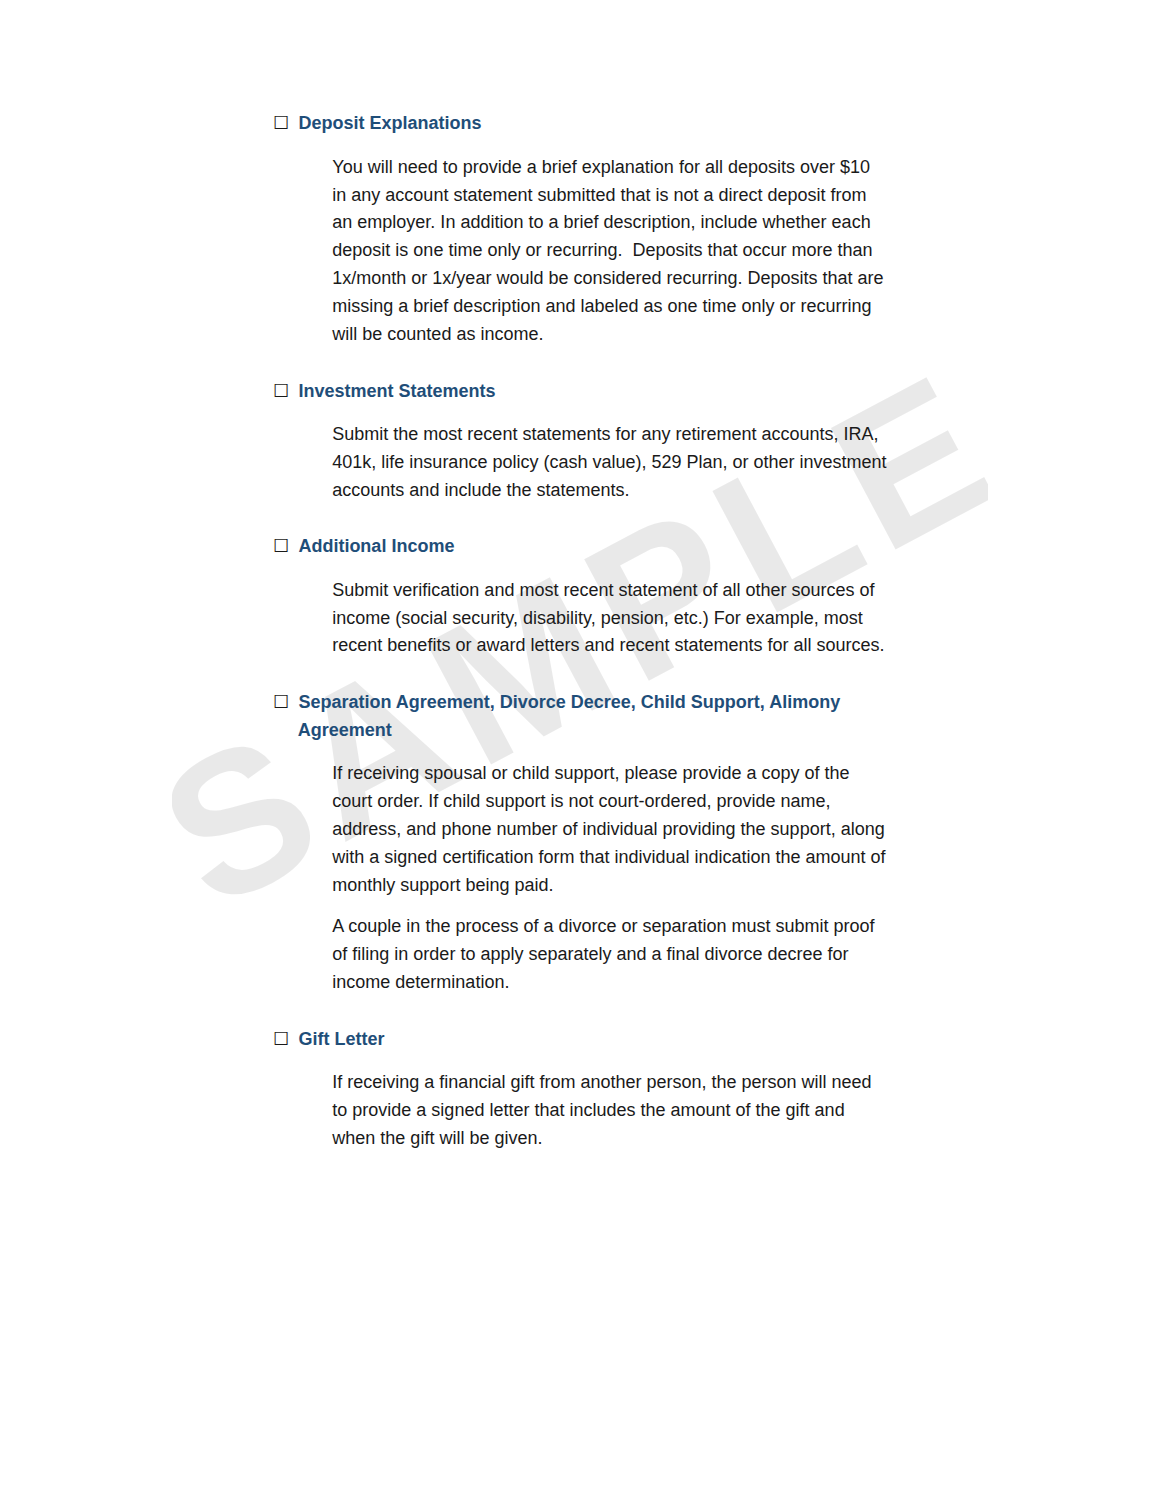SAMPLE
☐Deposit Explanations
You will need to provide a brief explanation for all deposits over $10 in any account statement submitted that is not a direct deposit from an employer. In addition to a brief description, include whether each deposit is one time only or recurring. Deposits that occur more than 1x/month or 1x/year would be considered recurring. Deposits that are missing a brief description and labeled as one time only or recurring will be counted as income.
☐Investment Statements
Submit the most recent statements for any retirement accounts, IRA, 401k, life insurance policy (cash value), 529 Plan, or other investment accounts and include the statements.
☐Additional Income
Submit verification and most recent statement of all other sources of income (social security, disability, pension, etc.) For example, most recent benefits or award letters and recent statements for all sources.
☐Separation Agreement, Divorce Decree, Child Support, Alimony Agreement
If receiving spousal or child support, please provide a copy of the court order. If child support is not court-ordered, provide name, address, and phone number of individual providing the support, along with a signed certification form that individual indication the amount of monthly support being paid.
A couple in the process of a divorce or separation must submit proof of filing in order to apply separately and a final divorce decree for income determination.
☐Gift Letter
If receiving a financial gift from another person, the person will need to provide a signed letter that includes the amount of the gift and when the gift will be given.